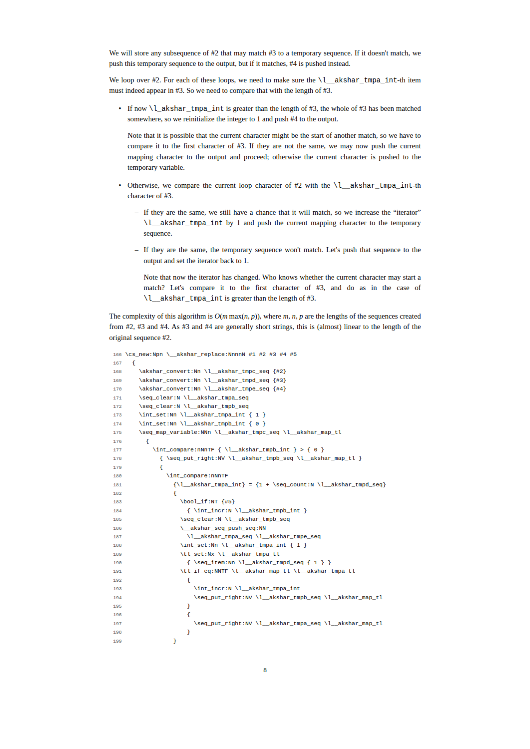We will store any subsequence of #2 that may match #3 to a temporary sequence. If it doesn't match, we push this temporary sequence to the output, but if it matches, #4 is pushed instead.
We loop over #2. For each of these loops, we need to make sure the \l__akshar_tmpa_int-th item must indeed appear in #3. So we need to compare that with the length of #3.
If now \l_akshar_tmpa_int is greater than the length of #3, the whole of #3 has been matched somewhere, so we reinitialize the integer to 1 and push #4 to the output.
Note that it is possible that the current character might be the start of another match, so we have to compare it to the first character of #3. If they are not the same, we may now push the current mapping character to the output and proceed; otherwise the current character is pushed to the temporary variable.
Otherwise, we compare the current loop character of #2 with the \l__akshar_tmpa_int-th character of #3.
If they are the same, we still have a chance that it will match, so we increase the “iterator” \l__akshar_tmpa_int by 1 and push the current mapping character to the temporary sequence.
If they are the same, the temporary sequence won't match. Let's push that sequence to the output and set the iterator back to 1.
Note that now the iterator has changed. Who knows whether the current character may start a match? Let's compare it to the first character of #3, and do as in the case of \l__akshar_tmpa_int is greater than the length of #3.
The complexity of this algorithm is O(m max(n, p)), where m, n, p are the lengths of the sequences created from #2, #3 and #4. As #3 and #4 are generally short strings, this is (almost) linear to the length of the original sequence #2.
166\cs_new:Npn \__akshar_replace:NnnnN #1 #2 #3 #4 #5 167 { 168 \akshar_convert:Nn \l__akshar_tmpc_seq {#2} 169 \akshar_convert:Nn \l__akshar_tmpd_seq {#3} 170 \akshar_convert:Nn \l__akshar_tmpe_seq {#4} 171 \seq_clear:N \l__akshar_tmpa_seq 172 \seq_clear:N \l__akshar_tmpb_seq 173 \int_set:Nn \l__akshar_tmpa_int { 1 } 174 \int_set:Nn \l__akshar_tmpb_int { 0 } 175 \seq_map_variable:NNn \l__akshar_tmpc_seq \l__akshar_map_tl 176 { 177 \int_compare:nNnTF { \l__akshar_tmpb_int } > { 0 } 178 { \seq_put_right:NV \l__akshar_tmpb_seq \l__akshar_map_tl } 179 { 180 \int_compare:nNnTF 181 {\l__akshar_tmpa_int} = {1 + \seq_count:N \l__akshar_tmpd_seq} 182 { 183 \bool_if:NT {#5} 184 { \int_incr:N \l__akshar_tmpb_int } 185 \seq_clear:N \l__akshar_tmpb_seq 186 \__akshar_seq_push_seq:NN 187 \l__akshar_tmpa_seq \l__akshar_tmpe_seq 188 \int_set:Nn \l__akshar_tmpa_int { 1 } 189 \tl_set:Nx \l__akshar_tmpa_tl 190 { \seq_item:Nn \l__akshar_tmpd_seq { 1 } } 191 \tl_if_eq:NNTF \l__akshar_map_tl \l__akshar_tmpa_tl 192 { 193 \int_incr:N \l__akshar_tmpa_int 194 \seq_put_right:NV \l__akshar_tmpb_seq \l__akshar_map_tl 195 } 196 { 197 \seq_put_right:NV \l__akshar_tmpa_seq \l__akshar_map_tl 198 } 199 }
8